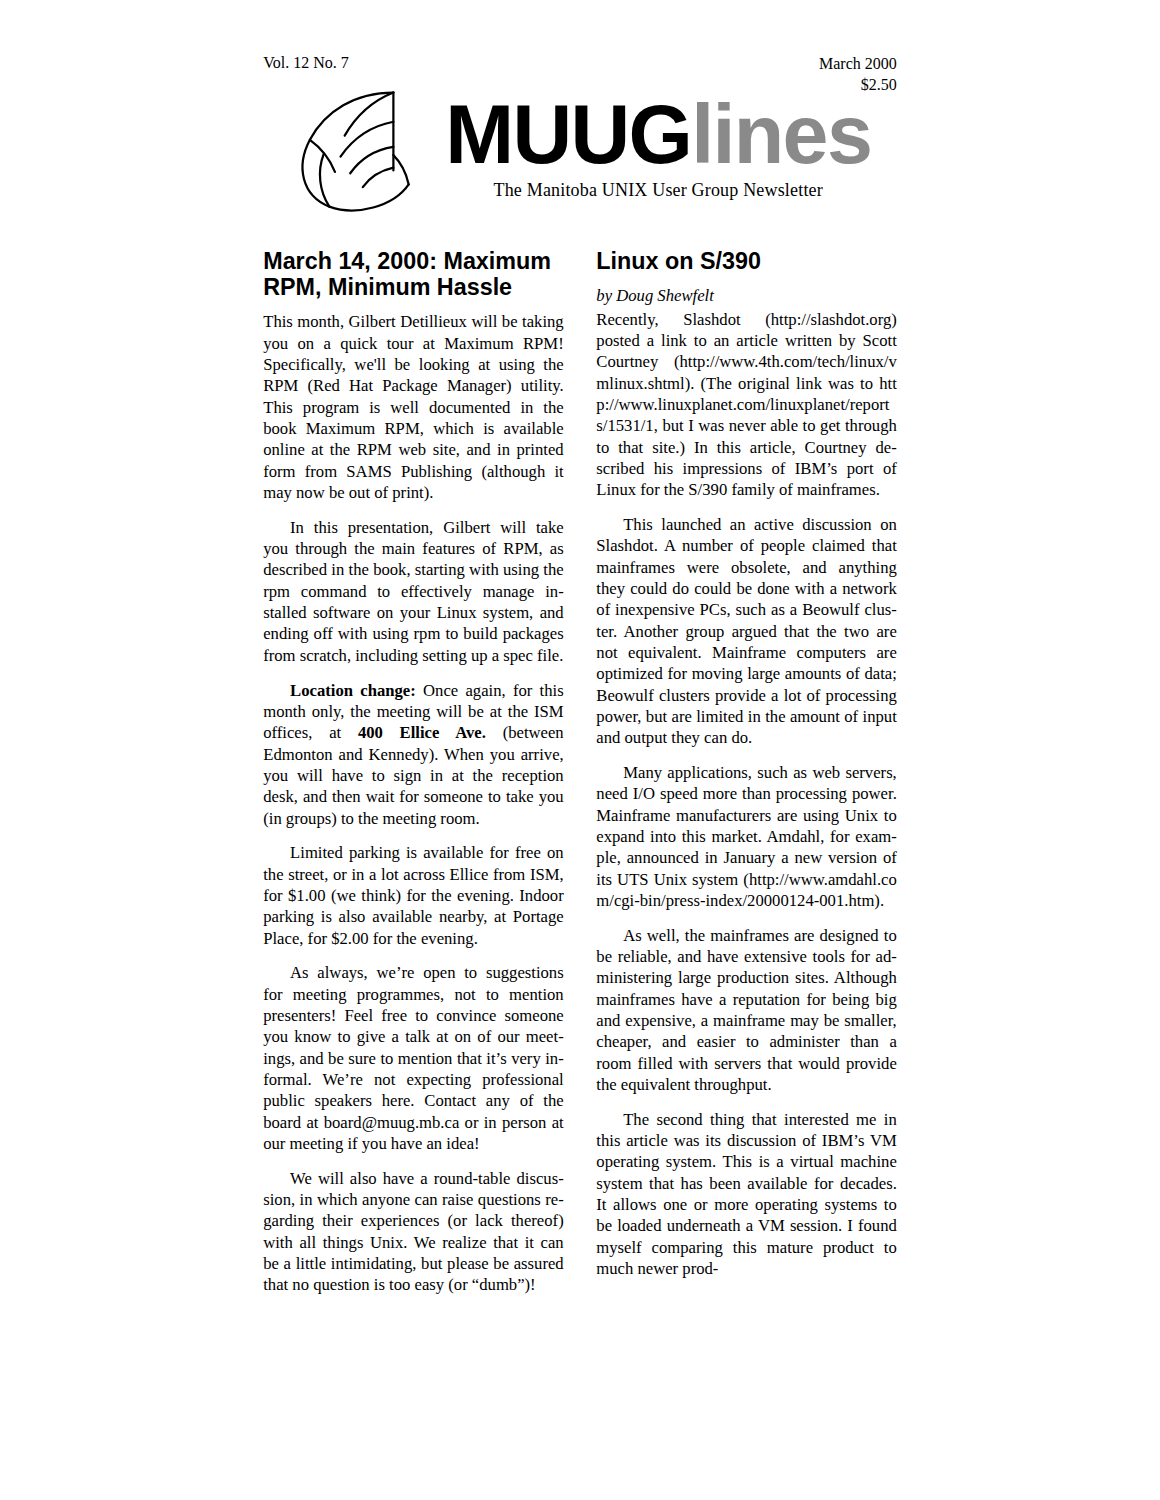Vol. 12 No. 7
March 2000
$2.50
MUUG lines
The Manitoba UNIX User Group Newsletter
March 14, 2000: Maximum
RPM, Minimum Hassle
This month, Gilbert Detillieux will be taking you on a quick tour at Maximum RPM! Specifically, we'll be looking at using the RPM (Red Hat Package Manager) utility. This program is well documented in the book Maximum RPM, which is available online at the RPM web site, and in printed form from SAMS Publishing (although it may now be out of print).
In this presentation, Gilbert will take you through the main features of RPM, as described in the book, starting with using the rpm command to effectively manage installed software on your Linux system, and ending off with using rpm to build packages from scratch, including setting up a spec file.
Location change: Once again, for this month only, the meeting will be at the ISM offices, at 400 Ellice Ave. (between Edmonton and Kennedy). When you arrive, you will have to sign in at the reception desk, and then wait for someone to take you (in groups) to the meeting room.
Limited parking is available for free on the street, or in a lot across Ellice from ISM, for $1.00 (we think) for the evening. Indoor parking is also available nearby, at Portage Place, for $2.00 for the evening.
As always, we’re open to suggestions for meeting programmes, not to mention presenters! Feel free to convince someone you know to give a talk at on of our meetings, and be sure to mention that it’s very informal. We’re not expecting professional public speakers here. Contact any of the board at board@muug.mb.ca or in person at our meeting if you have an idea!
We will also have a round-table discussion, in which anyone can raise questions regarding their experiences (or lack thereof) with all things Unix. We realize that it can be a little intimidating, but please be assured that no question is too easy (or “dumb”)!
Linux on S/390
by Doug Shewfelt
Recently, Slashdot (http://slashdot.org) posted a link to an article written by Scott Courtney (http://www.4th.com/tech/linux/vmlinux.shtml). (The original link was to http://www.linuxplanet.com/linuxplanet/reports/1531/1, but I was never able to get through to that site.) In this article, Courtney described his impressions of IBM’s port of Linux for the S/390 family of mainframes.
This launched an active discussion on Slashdot. A number of people claimed that mainframes were obsolete, and anything they could do could be done with a network of inexpensive PCs, such as a Beowulf cluster. Another group argued that the two are not equivalent. Mainframe computers are optimized for moving large amounts of data; Beowulf clusters provide a lot of processing power, but are limited in the amount of input and output they can do.
Many applications, such as web servers, need I/O speed more than processing power. Mainframe manufacturers are using Unix to expand into this market. Amdahl, for example, announced in January a new version of its UTS Unix system (http://www.amdahl.com/cgi-bin/press-index/20000124-001.htm).
As well, the mainframes are designed to be reliable, and have extensive tools for administering large production sites. Although mainframes have a reputation for being big and expensive, a mainframe may be smaller, cheaper, and easier to administer than a room filled with servers that would provide the equivalent throughput.
The second thing that interested me in this article was its discussion of IBM’s VM operating system. This is a virtual machine system that has been available for decades. It allows one or more operating systems to be loaded underneath a VM session. I found myself comparing this mature product to much newer prod-